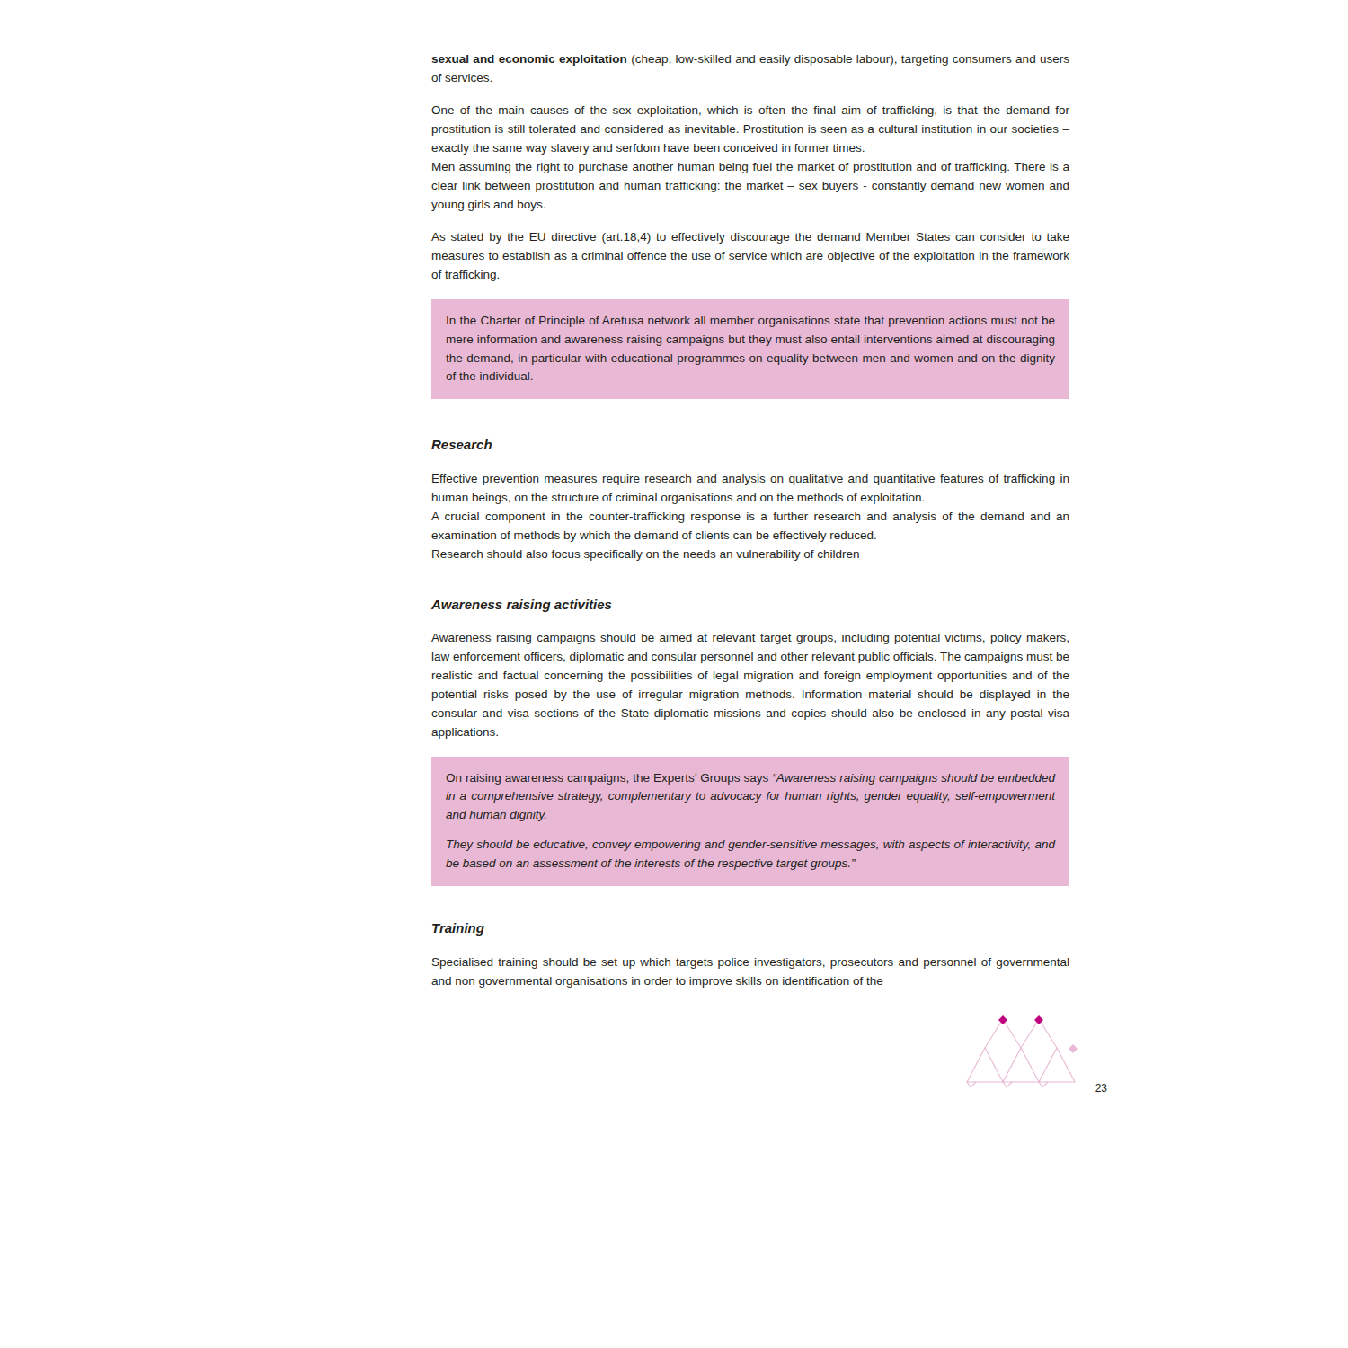sexual and economic exploitation (cheap, low-skilled and easily disposable labour), targeting consumers and users of services.
One of the main causes of the sex exploitation, which is often the final aim of trafficking, is that the demand for prostitution is still tolerated and considered as inevitable. Prostitution is seen as a cultural institution in our societies – exactly the same way slavery and serfdom have been conceived in former times.
Men assuming the right to purchase another human being fuel the market of prostitution and of trafficking. There is a clear link between prostitution and human trafficking: the market – sex buyers - constantly demand new women and young girls and boys.
As stated by the EU directive (art.18,4) to effectively discourage the demand Member States can consider to take measures to establish as a criminal offence the use of service which are objective of the exploitation in the framework of trafficking.
In the Charter of Principle of Aretusa network all member organisations state that prevention actions must not be mere information and awareness raising campaigns but they must also entail interventions aimed at discouraging the demand, in particular with educational programmes on equality between men and women and on the dignity of the individual.
Research
Effective prevention measures require research and analysis on qualitative and quantitative features of trafficking in human beings, on the structure of criminal organisations and on the methods of exploitation.
A crucial component in the counter-trafficking response is a further research and analysis of the demand and an examination of methods by which the demand of clients can be effectively reduced.
Research should also focus specifically on the needs an vulnerability of children
Awareness raising activities
Awareness raising campaigns should be aimed at relevant target groups, including potential victims, policy makers, law enforcement officers, diplomatic and consular personnel and other relevant public officials. The campaigns must be realistic and factual concerning the possibilities of legal migration and foreign employment opportunities and of the potential risks posed by the use of irregular migration methods. Information material should be displayed in the consular and visa sections of the State diplomatic missions and copies should also be enclosed in any postal visa applications.
On raising awareness campaigns, the Experts’ Groups says “Awareness raising campaigns should be embedded in a comprehensive strategy, complementary to advocacy for human rights, gender equality, self-empowerment and human dignity.
They should be educative, convey empowering and gender-sensitive messages, with aspects of interactivity, and be based on an assessment of the interests of the respective target groups.”
Training
Specialised training should be set up which targets police investigators, prosecutors and personnel of governmental and non governmental organisations in order to improve skills on identification of the
23